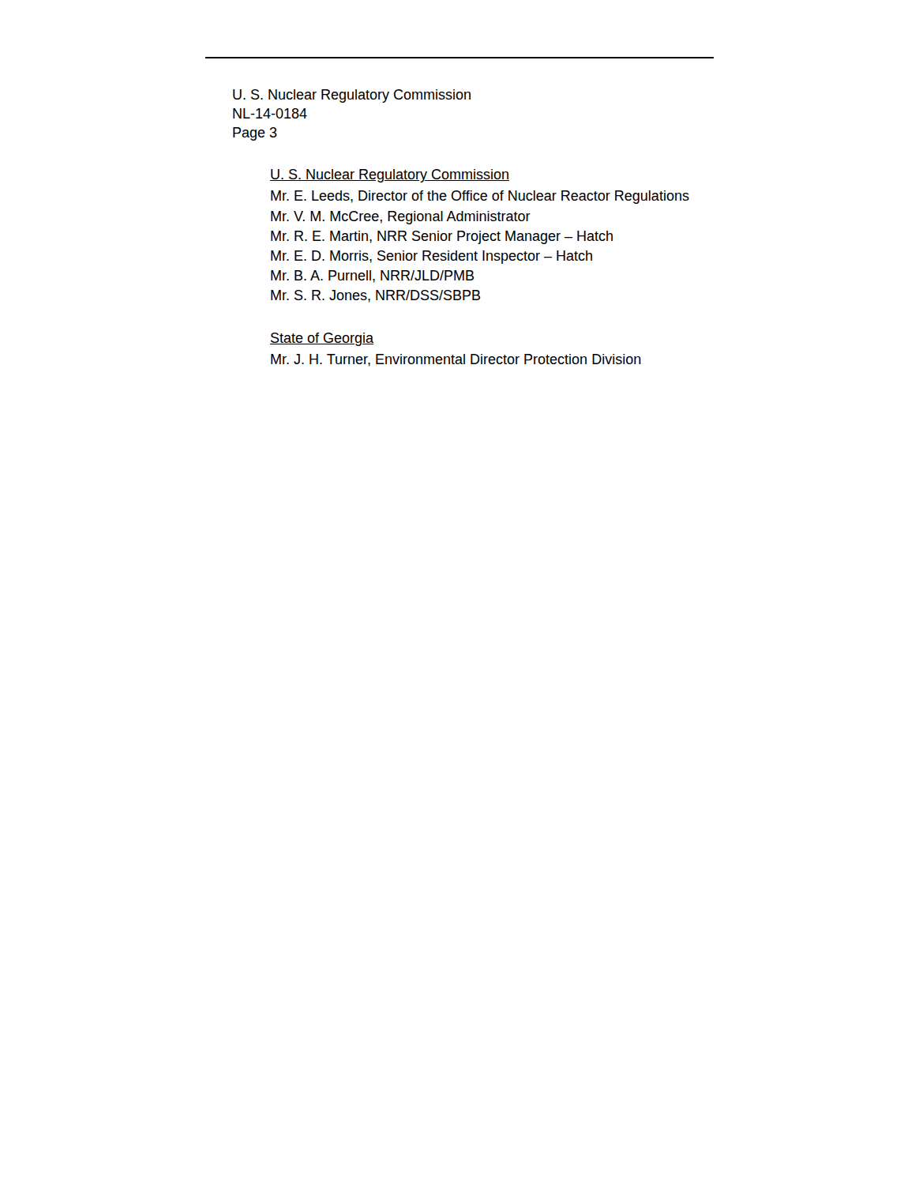U. S. Nuclear Regulatory Commission
NL-14-0184
Page 3
U. S. Nuclear Regulatory Commission
Mr. E. Leeds, Director of the Office of Nuclear Reactor Regulations
Mr. V. M. McCree, Regional Administrator
Mr. R. E. Martin, NRR Senior Project Manager – Hatch
Mr. E. D. Morris, Senior Resident Inspector – Hatch
Mr. B. A. Purnell, NRR/JLD/PMB
Mr. S. R. Jones, NRR/DSS/SBPB
State of Georgia
Mr. J. H. Turner, Environmental Director Protection Division